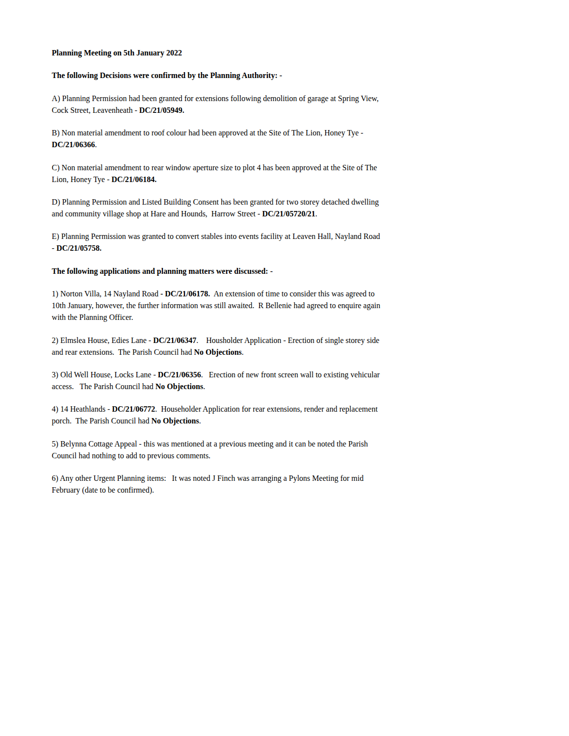Planning Meeting on 5th January 2022
The following Decisions were confirmed by the Planning Authority: -
A) Planning Permission had been granted for extensions following demolition of garage at Spring View, Cock Street, Leavenheath - DC/21/05949.
B) Non material amendment to roof colour had been approved at the Site of The Lion, Honey Tye - DC/21/06366.
C) Non material amendment to rear window aperture size to plot 4 has been approved at the Site of The Lion, Honey Tye - DC/21/06184.
D) Planning Permission and Listed Building Consent has been granted for two storey detached dwelling and community village shop at Hare and Hounds, Harrow Street - DC/21/05720/21.
E) Planning Permission was granted to convert stables into events facility at Leaven Hall, Nayland Road - DC/21/05758.
The following applications and planning matters were discussed: -
1) Norton Villa, 14 Nayland Road - DC/21/06178. An extension of time to consider this was agreed to 10th January, however, the further information was still awaited. R Bellenie had agreed to enquire again with the Planning Officer.
2) Elmslea House, Edies Lane - DC/21/06347. Housholder Application - Erection of single storey side and rear extensions. The Parish Council had No Objections.
3) Old Well House, Locks Lane - DC/21/06356. Erection of new front screen wall to existing vehicular access. The Parish Council had No Objections.
4) 14 Heathlands - DC/21/06772. Householder Application for rear extensions, render and replacement porch. The Parish Council had No Objections.
5) Belynna Cottage Appeal - this was mentioned at a previous meeting and it can be noted the Parish Council had nothing to add to previous comments.
6) Any other Urgent Planning items: It was noted J Finch was arranging a Pylons Meeting for mid February (date to be confirmed).